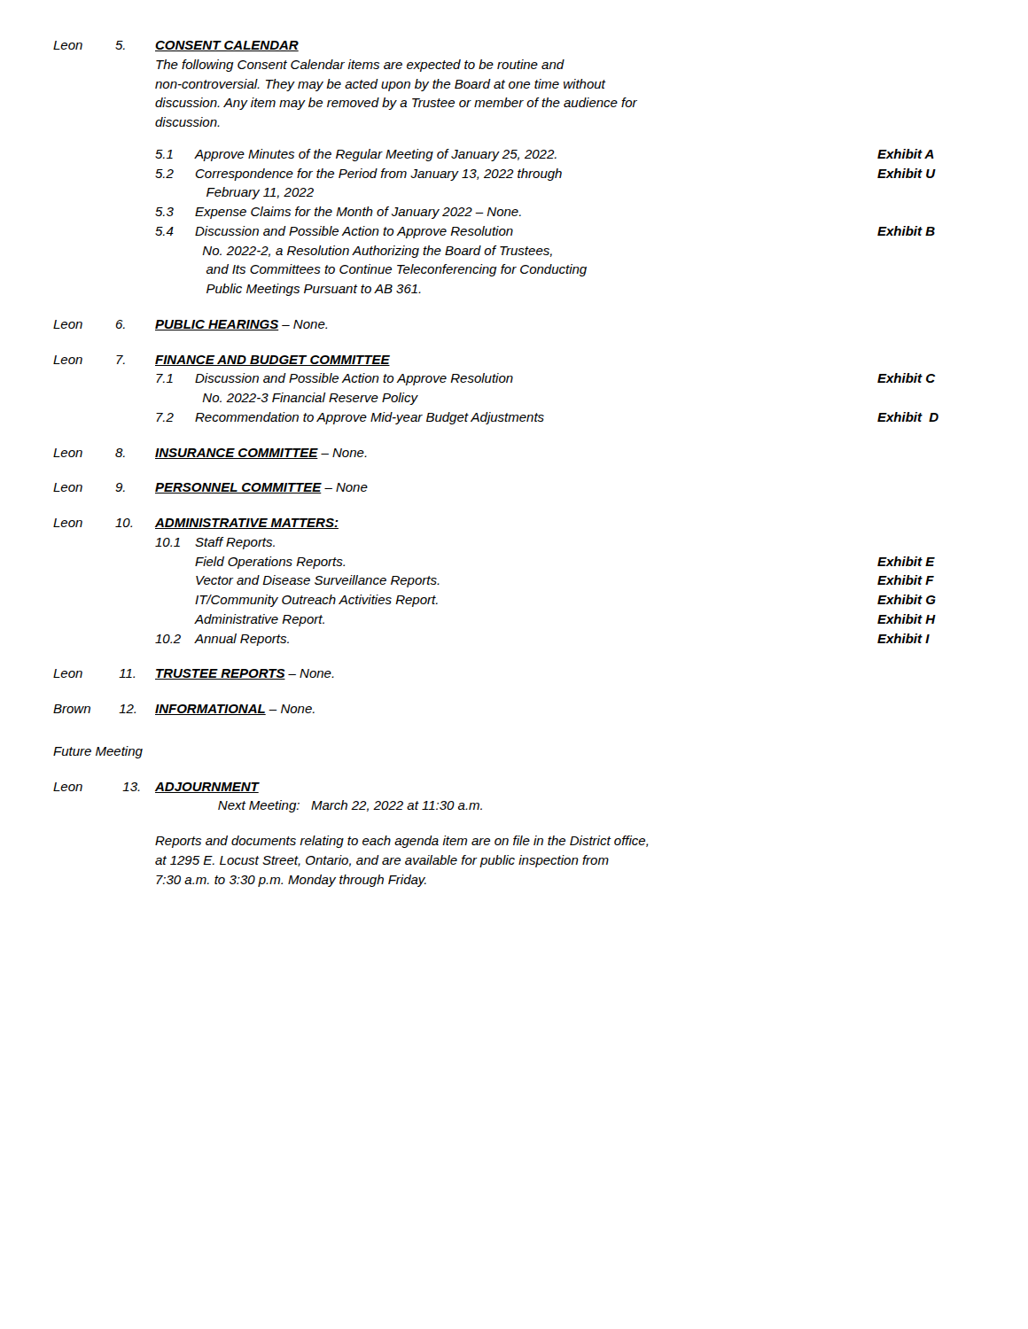| Leon | 5. | CONSENT CALENDAR The following Consent Calendar items are expected to be routine and non-controversial. They may be acted upon by the Board at one time without discussion. Any item may be removed by a Trustee or member of the audience for discussion. / 5.1 / Approve Minutes of the Regular Meeting of January 25, 2022. / Exhibit A / / 5.2 / Correspondence for the Period from January 13, 2022 through February 11, 2022 / Exhibit U / / 5.3 / Expense Claims for the Month of January 2022 – None. / / / 5.4 / Discussion and Possible Action to Approve Resolution No. 2022-2, a Resolution Authorizing the Board of Trustees, and Its Committees to Continue Teleconferencing for Conducting Public Meetings Pursuant to AB 361. / Exhibit B / |
| Leon | 6. | PUBLIC HEARINGS – None. |
| Leon | 7. | FINANCE AND BUDGET COMMITTEE / 7.1 / Discussion and Possible Action to Approve Resolution No. 2022-3 Financial Reserve Policy / Exhibit C / / 7.2 / Recommendation to Approve Mid-year Budget Adjustments / Exhibit D / |
| Leon | 8. | INSURANCE COMMITTEE – None. |
| Leon | 9. | PERSONNEL COMMITTEE – None |
| Leon | 10. | ADMINISTRATIVE MATTERS: / 10.1 / Staff Reports. / / / / Field Operations Reports. / Exhibit E / / / Vector and Disease Surveillance Reports. / Exhibit F / / / IT/Community Outreach Activities Report. / Exhibit G / / / Administrative Report. / Exhibit H / / 10.2 / Annual Reports. / Exhibit I / |
| Leon | 11. | TRUSTEE REPORTS – None. |
| Brown | 12. | INFORMATIONAL – None. |
Future Meeting
| Leon | 13. | ADJOURNMENT Next Meeting: March 22, 2022 at 11:30 a.m. Reports and documents relating to each agenda item are on file in the District office, at 1295 E. Locust Street, Ontario, and are available for public inspection from 7:30 a.m. to 3:30 p.m. Monday through Friday. |